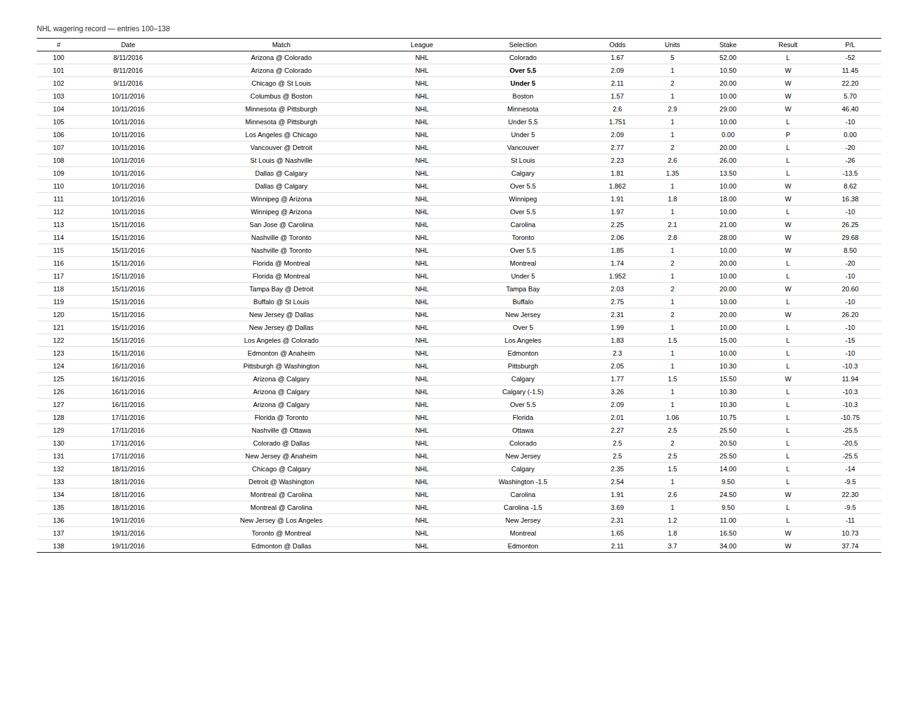NHL wagering record — entries 100–138
| # | Date | Match | League | Selection | Odds | Units | Stake | Result | P/L |
| --- | --- | --- | --- | --- | --- | --- | --- | --- | --- |
| 100 | 8/11/2016 | Arizona @ Colorado | NHL | Colorado | 1.67 | 5 | 52.00 | L | -52 |
| 101 | 8/11/2016 | Arizona @ Colorado | NHL | Over 5.5 | 2.09 | 1 | 10.50 | W | 11.45 |
| 102 | 9/11/2016 | Chicago @ St Louis | NHL | Under 5 | 2.11 | 2 | 20.00 | W | 22.20 |
| 103 | 10/11/2016 | Columbus @ Boston | NHL | Boston | 1.57 | 1 | 10.00 | W | 5.70 |
| 104 | 10/11/2016 | Minnesota @ Pittsburgh | NHL | Minnesota | 2.6 | 2.9 | 29.00 | W | 46.40 |
| 105 | 10/11/2016 | Minnesota @ Pittsburgh | NHL | Under 5.5 | 1.751 | 1 | 10.00 | L | -10 |
| 106 | 10/11/2016 | Los Angeles @ Chicago | NHL | Under 5 | 2.09 | 1 | 0.00 | P | 0.00 |
| 107 | 10/11/2016 | Vancouver @ Detroit | NHL | Vancouver | 2.77 | 2 | 20.00 | L | -20 |
| 108 | 10/11/2016 | St Louis @ Nashville | NHL | St Louis | 2.23 | 2.6 | 26.00 | L | -26 |
| 109 | 10/11/2016 | Dallas @ Calgary | NHL | Calgary | 1.81 | 1.35 | 13.50 | L | -13.5 |
| 110 | 10/11/2016 | Dallas @ Calgary | NHL | Over 5.5 | 1.862 | 1 | 10.00 | W | 8.62 |
| 111 | 10/11/2016 | Winnipeg @ Arizona | NHL | Winnipeg | 1.91 | 1.8 | 18.00 | W | 16.38 |
| 112 | 10/11/2016 | Winnipeg @ Arizona | NHL | Over 5.5 | 1.97 | 1 | 10.00 | L | -10 |
| 113 | 15/11/2016 | San Jose @ Carolina | NHL | Carolina | 2.25 | 2.1 | 21.00 | W | 26.25 |
| 114 | 15/11/2016 | Nashville @ Toronto | NHL | Toronto | 2.06 | 2.8 | 28.00 | W | 29.68 |
| 115 | 15/11/2016 | Nashville @ Toronto | NHL | Over 5.5 | 1.85 | 1 | 10.00 | W | 8.50 |
| 116 | 15/11/2016 | Florida @ Montreal | NHL | Montreal | 1.74 | 2 | 20.00 | L | -20 |
| 117 | 15/11/2016 | Florida @ Montreal | NHL | Under 5 | 1.952 | 1 | 10.00 | L | -10 |
| 118 | 15/11/2016 | Tampa Bay @ Detroit | NHL | Tampa Bay | 2.03 | 2 | 20.00 | W | 20.60 |
| 119 | 15/11/2016 | Buffalo @ St Louis | NHL | Buffalo | 2.75 | 1 | 10.00 | L | -10 |
| 120 | 15/11/2016 | New Jersey @ Dallas | NHL | New Jersey | 2.31 | 2 | 20.00 | W | 26.20 |
| 121 | 15/11/2016 | New Jersey @ Dallas | NHL | Over 5 | 1.99 | 1 | 10.00 | L | -10 |
| 122 | 15/11/2016 | Los Angeles @ Colorado | NHL | Los Angeles | 1.83 | 1.5 | 15.00 | L | -15 |
| 123 | 15/11/2016 | Edmonton @ Anaheim | NHL | Edmonton | 2.3 | 1 | 10.00 | L | -10 |
| 124 | 16/11/2016 | Pittsburgh @ Washington | NHL | Pittsburgh | 2.05 | 1 | 10.30 | L | -10.3 |
| 125 | 16/11/2016 | Arizona @ Calgary | NHL | Calgary | 1.77 | 1.5 | 15.50 | W | 11.94 |
| 126 | 16/11/2016 | Arizona @ Calgary | NHL | Calgary (-1.5) | 3.26 | 1 | 10.30 | L | -10.3 |
| 127 | 16/11/2016 | Arizona @ Calgary | NHL | Over 5.5 | 2.09 | 1 | 10.30 | L | -10.3 |
| 128 | 17/11/2016 | Florida @ Toronto | NHL | Florida | 2.01 | 1.06 | 10.75 | L | -10.75 |
| 129 | 17/11/2016 | Nashville @ Ottawa | NHL | Ottawa | 2.27 | 2.5 | 25.50 | L | -25.5 |
| 130 | 17/11/2016 | Colorado @ Dallas | NHL | Colorado | 2.5 | 2 | 20.50 | L | -20.5 |
| 131 | 17/11/2016 | New Jersey @ Anaheim | NHL | New Jersey | 2.5 | 2.5 | 25.50 | L | -25.5 |
| 132 | 18/11/2016 | Chicago @ Calgary | NHL | Calgary | 2.35 | 1.5 | 14.00 | L | -14 |
| 133 | 18/11/2016 | Detroit @ Washington | NHL | Washington -1.5 | 2.54 | 1 | 9.50 | L | -9.5 |
| 134 | 18/11/2016 | Montreal @ Carolina | NHL | Carolina | 1.91 | 2.6 | 24.50 | W | 22.30 |
| 135 | 18/11/2016 | Montreal @ Carolina | NHL | Carolina -1.5 | 3.69 | 1 | 9.50 | L | -9.5 |
| 136 | 19/11/2016 | New Jersey @ Los Angeles | NHL | New Jersey | 2.31 | 1.2 | 11.00 | L | -11 |
| 137 | 19/11/2016 | Toronto @ Montreal | NHL | Montreal | 1.65 | 1.8 | 16.50 | W | 10.73 |
| 138 | 19/11/2016 | Edmonton @ Dallas | NHL | Edmonton | 2.11 | 3.7 | 34.00 | W | 37.74 |